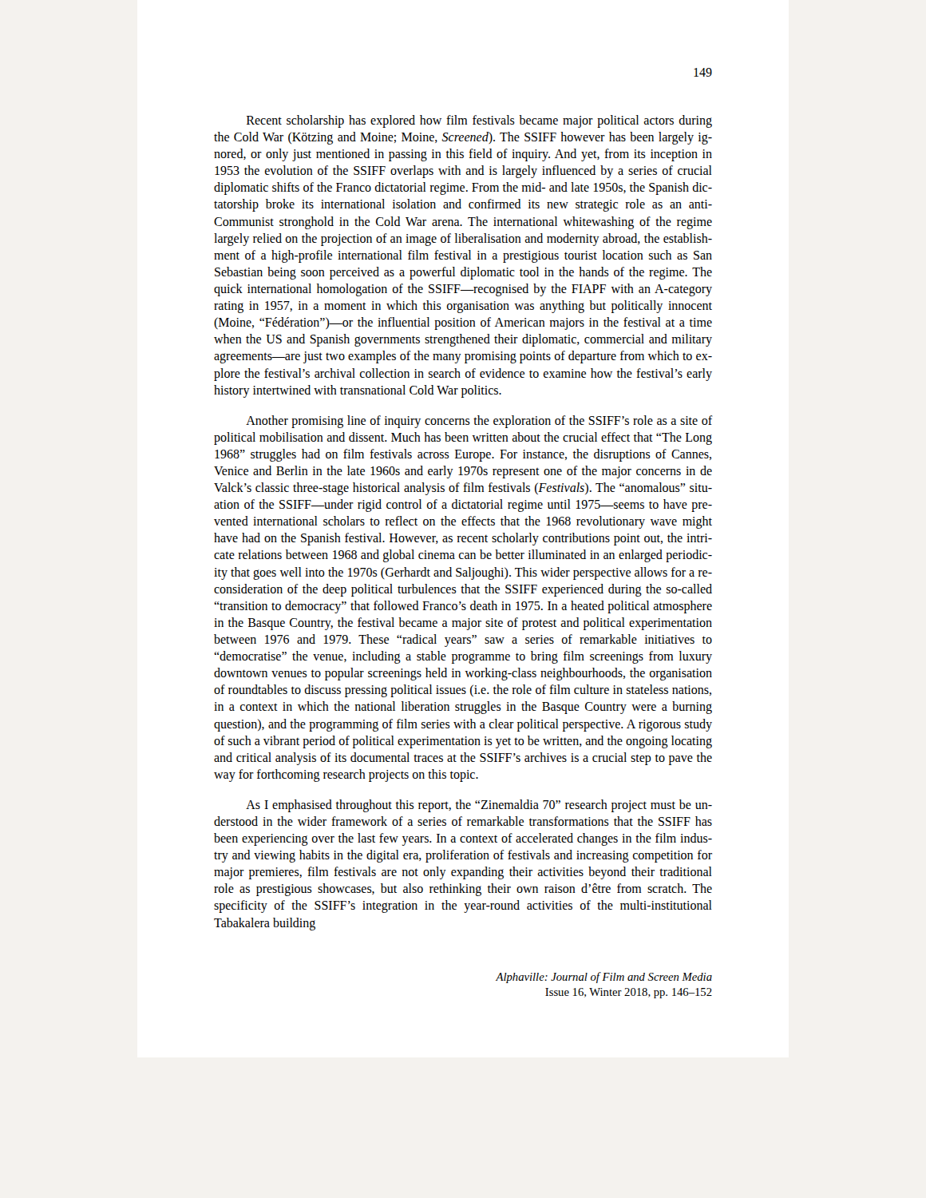149
Recent scholarship has explored how film festivals became major political actors during the Cold War (Kötzing and Moine; Moine, Screened). The SSIFF however has been largely ignored, or only just mentioned in passing in this field of inquiry. And yet, from its inception in 1953 the evolution of the SSIFF overlaps with and is largely influenced by a series of crucial diplomatic shifts of the Franco dictatorial regime. From the mid- and late 1950s, the Spanish dictatorship broke its international isolation and confirmed its new strategic role as an anti-Communist stronghold in the Cold War arena. The international whitewashing of the regime largely relied on the projection of an image of liberalisation and modernity abroad, the establishment of a high-profile international film festival in a prestigious tourist location such as San Sebastian being soon perceived as a powerful diplomatic tool in the hands of the regime. The quick international homologation of the SSIFF—recognised by the FIAPF with an A-category rating in 1957, in a moment in which this organisation was anything but politically innocent (Moine, “Fédération”)—or the influential position of American majors in the festival at a time when the US and Spanish governments strengthened their diplomatic, commercial and military agreements—are just two examples of the many promising points of departure from which to explore the festival’s archival collection in search of evidence to examine how the festival’s early history intertwined with transnational Cold War politics.
Another promising line of inquiry concerns the exploration of the SSIFF’s role as a site of political mobilisation and dissent. Much has been written about the crucial effect that “The Long 1968” struggles had on film festivals across Europe. For instance, the disruptions of Cannes, Venice and Berlin in the late 1960s and early 1970s represent one of the major concerns in de Valck’s classic three-stage historical analysis of film festivals (Festivals). The “anomalous” situation of the SSIFF—under rigid control of a dictatorial regime until 1975—seems to have prevented international scholars to reflect on the effects that the 1968 revolutionary wave might have had on the Spanish festival. However, as recent scholarly contributions point out, the intricate relations between 1968 and global cinema can be better illuminated in an enlarged periodicity that goes well into the 1970s (Gerhardt and Saljoughi). This wider perspective allows for a reconsideration of the deep political turbulences that the SSIFF experienced during the so-called “transition to democracy” that followed Franco’s death in 1975. In a heated political atmosphere in the Basque Country, the festival became a major site of protest and political experimentation between 1976 and 1979. These “radical years” saw a series of remarkable initiatives to “democratise” the venue, including a stable programme to bring film screenings from luxury downtown venues to popular screenings held in working-class neighbourhoods, the organisation of roundtables to discuss pressing political issues (i.e. the role of film culture in stateless nations, in a context in which the national liberation struggles in the Basque Country were a burning question), and the programming of film series with a clear political perspective. A rigorous study of such a vibrant period of political experimentation is yet to be written, and the ongoing locating and critical analysis of its documental traces at the SSIFF’s archives is a crucial step to pave the way for forthcoming research projects on this topic.
As I emphasised throughout this report, the “Zinemaldia 70” research project must be understood in the wider framework of a series of remarkable transformations that the SSIFF has been experiencing over the last few years. In a context of accelerated changes in the film industry and viewing habits in the digital era, proliferation of festivals and increasing competition for major premieres, film festivals are not only expanding their activities beyond their traditional role as prestigious showcases, but also rethinking their own raison d’être from scratch. The specificity of the SSIFF’s integration in the year-round activities of the multi-institutional Tabakalera building
Alphaville: Journal of Film and Screen Media
Issue 16, Winter 2018, pp. 146–152